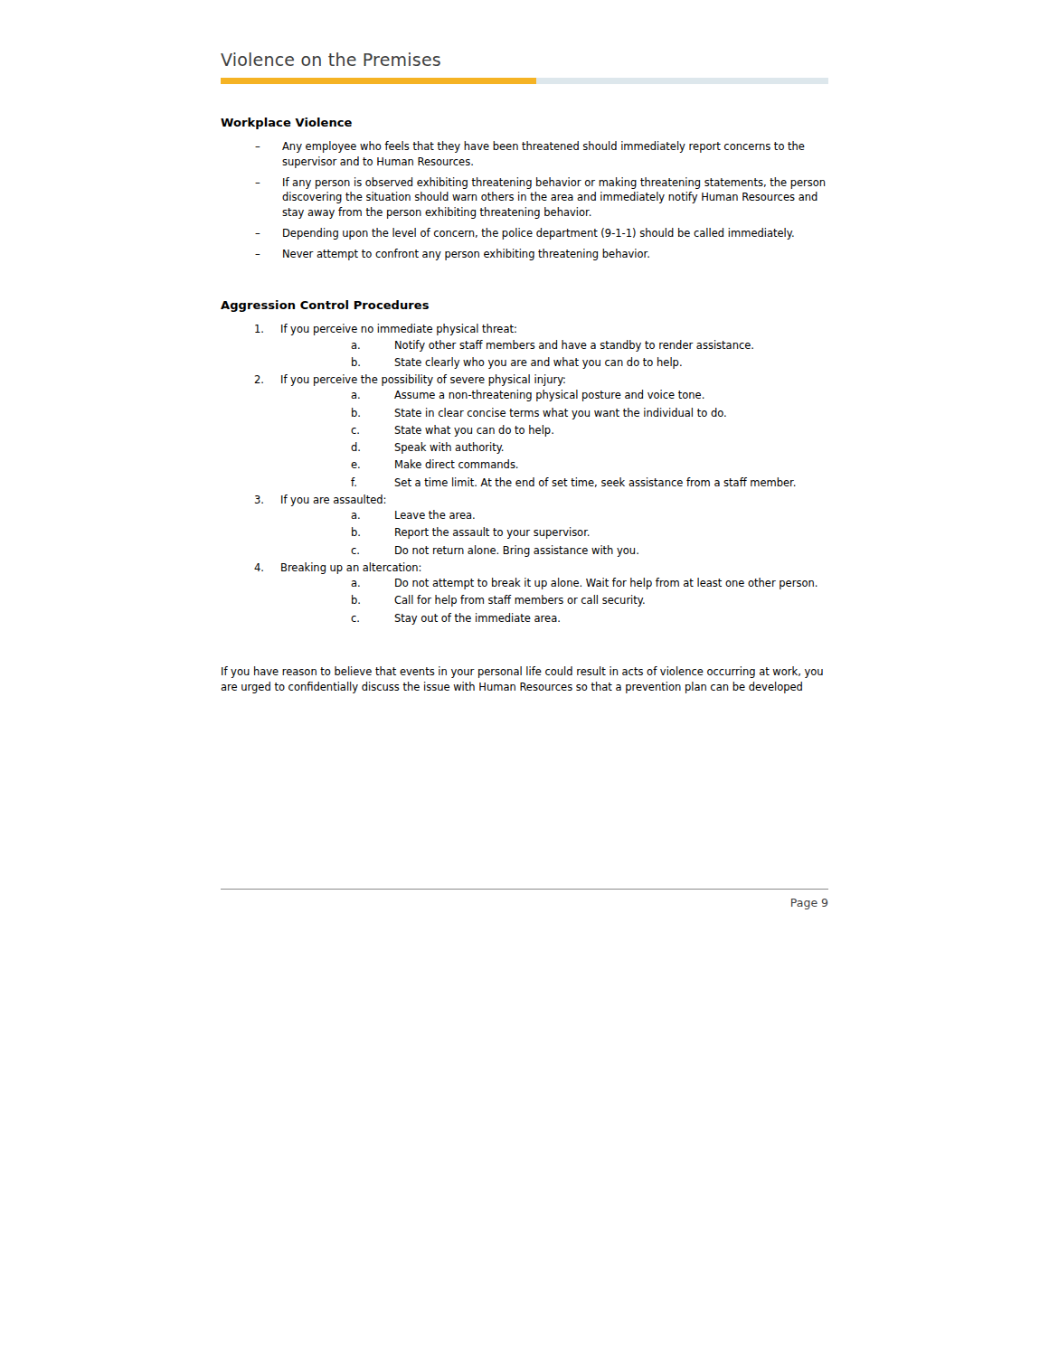Violence on the Premises
Workplace Violence
Any employee who feels that they have been threatened should immediately report concerns to the supervisor and to Human Resources.
If any person is observed exhibiting threatening behavior or making threatening statements, the person discovering the situation should warn others in the area and immediately notify Human Resources and stay away from the person exhibiting threatening behavior.
Depending upon the level of concern, the police department (9-1-1) should be called immediately.
Never attempt to confront any person exhibiting threatening behavior.
Aggression Control Procedures
1. If you perceive no immediate physical threat:
a. Notify other staff members and have a standby to render assistance.
b. State clearly who you are and what you can do to help.
2. If you perceive the possibility of severe physical injury:
a. Assume a non-threatening physical posture and voice tone.
b. State in clear concise terms what you want the individual to do.
c. State what you can do to help.
d. Speak with authority.
e. Make direct commands.
f. Set a time limit. At the end of set time, seek assistance from a staff member.
3. If you are assaulted:
a. Leave the area.
b. Report the assault to your supervisor.
c. Do not return alone. Bring assistance with you.
4. Breaking up an altercation:
a. Do not attempt to break it up alone. Wait for help from at least one other person.
b. Call for help from staff members or call security.
c. Stay out of the immediate area.
If you have reason to believe that events in your personal life could result in acts of violence occurring at work, you are urged to confidentially discuss the issue with Human Resources so that a prevention plan can be developed
Page 9